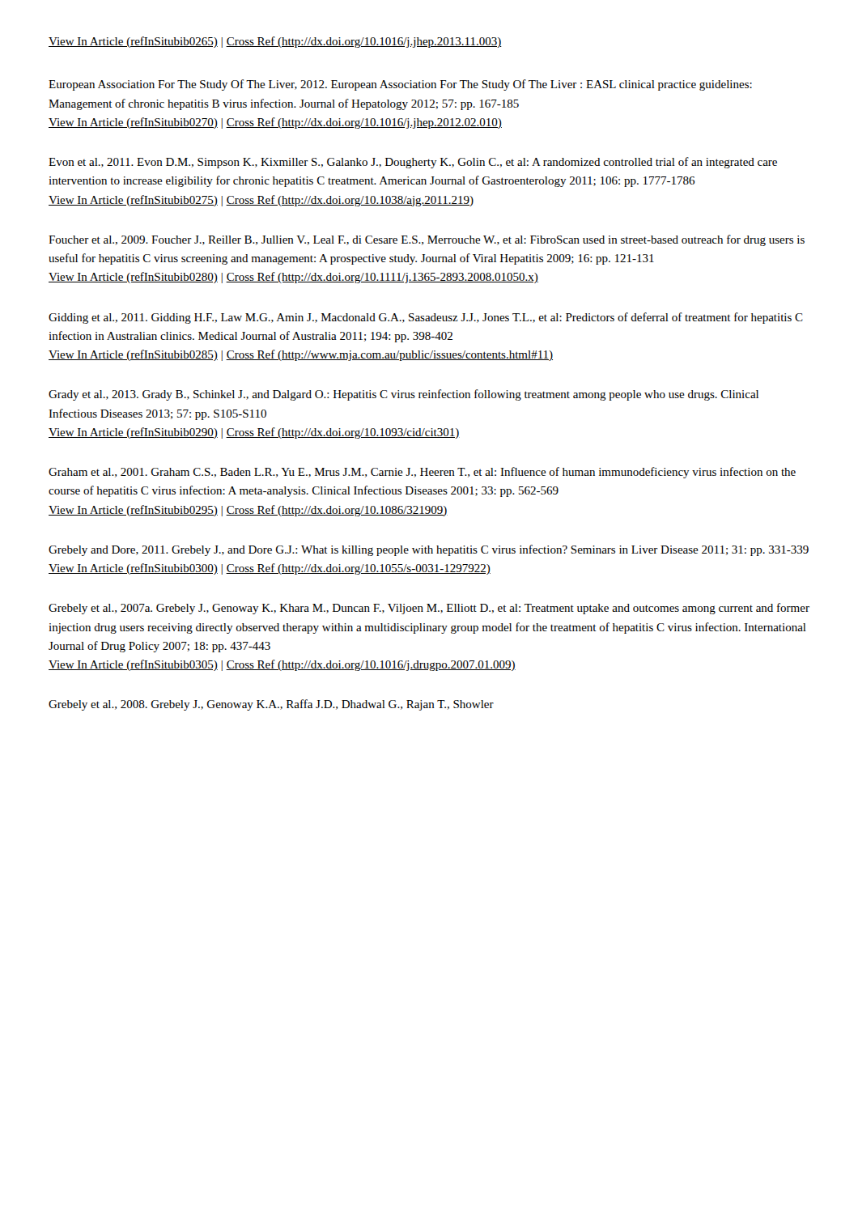View In Article (refInSitubib0265)|Cross Ref (http://dx.doi.org/10.1016/j.jhep.2013.11.003)
European Association For The Study Of The Liver, 2012. European Association For The Study Of The Liver : EASL clinical practice guidelines: Management of chronic hepatitis B virus infection. Journal of Hepatology 2012; 57: pp. 167-185
View In Article (refInSitubib0270)|Cross Ref (http://dx.doi.org/10.1016/j.jhep.2012.02.010)
Evon et al., 2011. Evon D.M., Simpson K., Kixmiller S., Galanko J., Dougherty K., Golin C., et al: A randomized controlled trial of an integrated care intervention to increase eligibility for chronic hepatitis C treatment. American Journal of Gastroenterology 2011; 106: pp. 1777-1786
View In Article (refInSitubib0275)|Cross Ref (http://dx.doi.org/10.1038/ajg.2011.219)
Foucher et al., 2009. Foucher J., Reiller B., Jullien V., Leal F., di Cesare E.S., Merrouche W., et al: FibroScan used in street-based outreach for drug users is useful for hepatitis C virus screening and management: A prospective study. Journal of Viral Hepatitis 2009; 16: pp. 121-131
View In Article (refInSitubib0280)|Cross Ref (http://dx.doi.org/10.1111/j.1365-2893.2008.01050.x)
Gidding et al., 2011. Gidding H.F., Law M.G., Amin J., Macdonald G.A., Sasadeusz J.J., Jones T.L., et al: Predictors of deferral of treatment for hepatitis C infection in Australian clinics. Medical Journal of Australia 2011; 194: pp. 398-402
View In Article (refInSitubib0285)|Cross Ref (http://www.mja.com.au/public/issues/contents.html#11)
Grady et al., 2013. Grady B., Schinkel J., and Dalgard O.: Hepatitis C virus reinfection following treatment among people who use drugs. Clinical Infectious Diseases 2013; 57: pp. S105-S110
View In Article (refInSitubib0290)|Cross Ref (http://dx.doi.org/10.1093/cid/cit301)
Graham et al., 2001. Graham C.S., Baden L.R., Yu E., Mrus J.M., Carnie J., Heeren T., et al: Influence of human immunodeficiency virus infection on the course of hepatitis C virus infection: A meta-analysis. Clinical Infectious Diseases 2001; 33: pp. 562-569
View In Article (refInSitubib0295)|Cross Ref (http://dx.doi.org/10.1086/321909)
Grebely and Dore, 2011. Grebely J., and Dore G.J.: What is killing people with hepatitis C virus infection? Seminars in Liver Disease 2011; 31: pp. 331-339
View In Article (refInSitubib0300)|Cross Ref (http://dx.doi.org/10.1055/s-0031-1297922)
Grebely et al., 2007a. Grebely J., Genoway K., Khara M., Duncan F., Viljoen M., Elliott D., et al: Treatment uptake and outcomes among current and former injection drug users receiving directly observed therapy within a multidisciplinary group model for the treatment of hepatitis C virus infection. International Journal of Drug Policy 2007; 18: pp. 437-443
View In Article (refInSitubib0305)|Cross Ref (http://dx.doi.org/10.1016/j.drugpo.2007.01.009)
Grebely et al., 2008. Grebely J., Genoway K.A., Raffa J.D., Dhadwal G., Rajan T., Showler